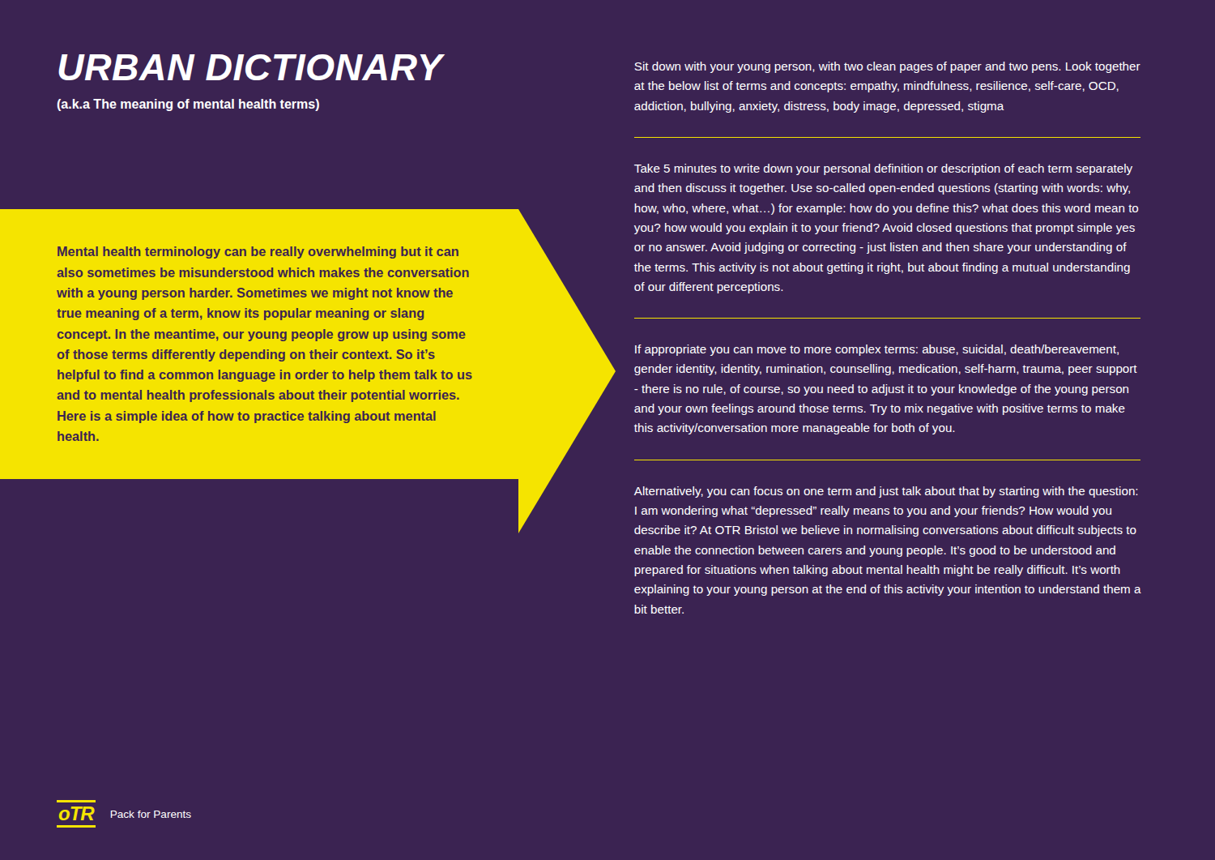Urban Dictionary
(a.k.a The meaning of mental health terms)
Mental health terminology can be really overwhelming but it can also sometimes be misunderstood which makes the conversation with a young person harder. Sometimes we might not know the true meaning of a term, know its popular meaning or slang concept. In the meantime, our young people grow up using some of those terms differently depending on their context. So it’s helpful to find a common language in order to help them talk to us and to mental health professionals about their potential worries. Here is a simple idea of how to practice talking about mental health.
Sit down with your young person, with two clean pages of paper and two pens. Look together at the below list of terms and concepts: empathy, mindfulness, resilience, self-care, OCD, addiction, bullying, anxiety, distress, body image, depressed, stigma
Take 5 minutes to write down your personal definition or description of each term separately and then discuss it together. Use so-called open-ended questions (starting with words: why, how, who, where, what…) for example: how do you define this? what does this word mean to you? how would you explain it to your friend? Avoid closed questions that prompt simple yes or no answer. Avoid judging or correcting - just listen and then share your understanding of the terms. This activity is not about getting it right, but about finding a mutual understanding of our different perceptions.
If appropriate you can move to more complex terms: abuse, suicidal, death/bereavement, gender identity, identity, rumination, counselling, medication, self-harm, trauma, peer support - there is no rule, of course, so you need to adjust it to your knowledge of the young person and your own feelings around those terms. Try to mix negative with positive terms to make this activity/conversation more manageable for both of you.
Alternatively, you can focus on one term and just talk about that by starting with the question: I am wondering what “depressed” really means to you and your friends? How would you describe it? At OTR Bristol we believe in normalising conversations about difficult subjects to enable the connection between carers and young people. It’s good to be understood and prepared for situations when talking about mental health might be really difficult. It’s worth explaining to your young person at the end of this activity your intention to understand them a bit better.
oTR
Pack for Parents